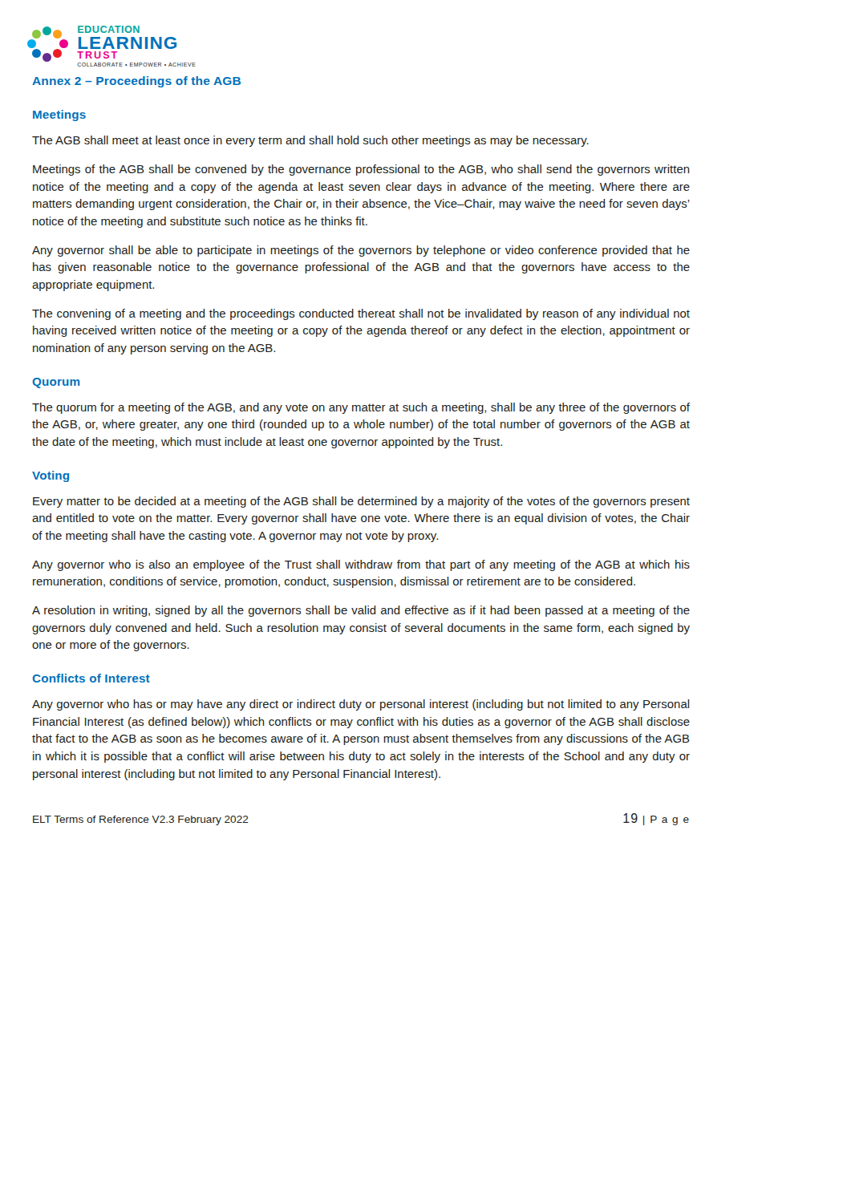EDUCATION LEARNING TRUST COLLABORATE • EMPOWER • ACHIEVE
Annex 2 – Proceedings of the AGB
Meetings
The AGB shall meet at least once in every term and shall hold such other meetings as may be necessary.
Meetings of the AGB shall be convened by the governance professional to the AGB, who shall send the governors written notice of the meeting and a copy of the agenda at least seven clear days in advance of the meeting. Where there are matters demanding urgent consideration, the Chair or, in their absence, the Vice–Chair, may waive the need for seven days’ notice of the meeting and substitute such notice as he thinks fit.
Any governor shall be able to participate in meetings of the governors by telephone or video conference provided that he has given reasonable notice to the governance professional of the AGB and that the governors have access to the appropriate equipment.
The convening of a meeting and the proceedings conducted thereat shall not be invalidated by reason of any individual not having received written notice of the meeting or a copy of the agenda thereof or any defect in the election, appointment or nomination of any person serving on the AGB.
Quorum
The quorum for a meeting of the AGB, and any vote on any matter at such a meeting, shall be any three of the governors of the AGB, or, where greater, any one third (rounded up to a whole number) of the total number of governors of the AGB at the date of the meeting, which must include at least one governor appointed by the Trust.
Voting
Every matter to be decided at a meeting of the AGB shall be determined by a majority of the votes of the governors present and entitled to vote on the matter. Every governor shall have one vote. Where there is an equal division of votes, the Chair of the meeting shall have the casting vote. A governor may not vote by proxy.
Any governor who is also an employee of the Trust shall withdraw from that part of any meeting of the AGB at which his remuneration, conditions of service, promotion, conduct, suspension, dismissal or retirement are to be considered.
A resolution in writing, signed by all the governors shall be valid and effective as if it had been passed at a meeting of the governors duly convened and held. Such a resolution may consist of several documents in the same form, each signed by one or more of the governors.
Conflicts of Interest
Any governor who has or may have any direct or indirect duty or personal interest (including but not limited to any Personal Financial Interest (as defined below)) which conflicts or may conflict with his duties as a governor of the AGB shall disclose that fact to the AGB as soon as he becomes aware of it. A person must absent themselves from any discussions of the AGB in which it is possible that a conflict will arise between his duty to act solely in the interests of the School and any duty or personal interest (including but not limited to any Personal Financial Interest).
ELT Terms of Reference V2.3 February 2022 19 | P a g e